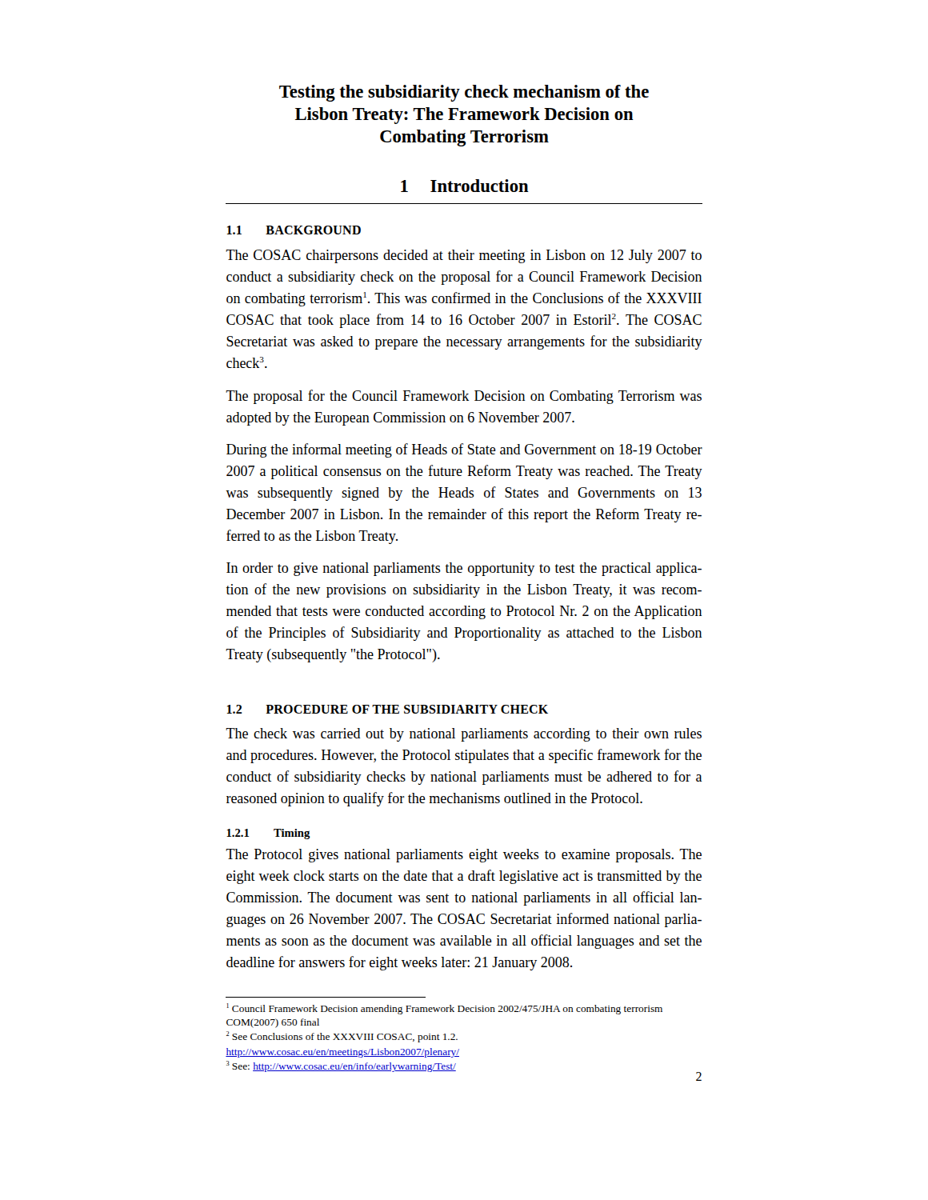Testing the subsidiarity check mechanism of the
Lisbon Treaty: The Framework Decision on
Combating Terrorism
1 Introduction
1.1 BACKGROUND
The COSAC chairpersons decided at their meeting in Lisbon on 12 July 2007 to conduct a subsidiarity check on the proposal for a Council Framework Decision on combating terrorism1. This was confirmed in the Conclusions of the XXXVIII COSAC that took place from 14 to 16 October 2007 in Estoril2. The COSAC Secretariat was asked to prepare the necessary arrangements for the subsidiarity check3.
The proposal for the Council Framework Decision on Combating Terrorism was adopted by the European Commission on 6 November 2007.
During the informal meeting of Heads of State and Government on 18-19 October 2007 a political consensus on the future Reform Treaty was reached. The Treaty was subsequently signed by the Heads of States and Governments on 13 December 2007 in Lisbon. In the remainder of this report the Reform Treaty referred to as the Lisbon Treaty.
In order to give national parliaments the opportunity to test the practical application of the new provisions on subsidiarity in the Lisbon Treaty, it was recommended that tests were conducted according to Protocol Nr. 2 on the Application of the Principles of Subsidiarity and Proportionality as attached to the Lisbon Treaty (subsequently "the Protocol").
1.2 PROCEDURE OF THE SUBSIDIARITY CHECK
The check was carried out by national parliaments according to their own rules and procedures. However, the Protocol stipulates that a specific framework for the conduct of subsidiarity checks by national parliaments must be adhered to for a reasoned opinion to qualify for the mechanisms outlined in the Protocol.
1.2.1 Timing
The Protocol gives national parliaments eight weeks to examine proposals. The eight week clock starts on the date that a draft legislative act is transmitted by the Commission. The document was sent to national parliaments in all official languages on 26 November 2007. The COSAC Secretariat informed national parliaments as soon as the document was available in all official languages and set the deadline for answers for eight weeks later: 21 January 2008.
1 Council Framework Decision amending Framework Decision 2002/475/JHA on combating terrorism COM(2007) 650 final
2 See Conclusions of the XXXVIII COSAC, point 1.2.
http://www.cosac.eu/en/meetings/Lisbon2007/plenary/
3 See: http://www.cosac.eu/en/info/earlywarning/Test/
2